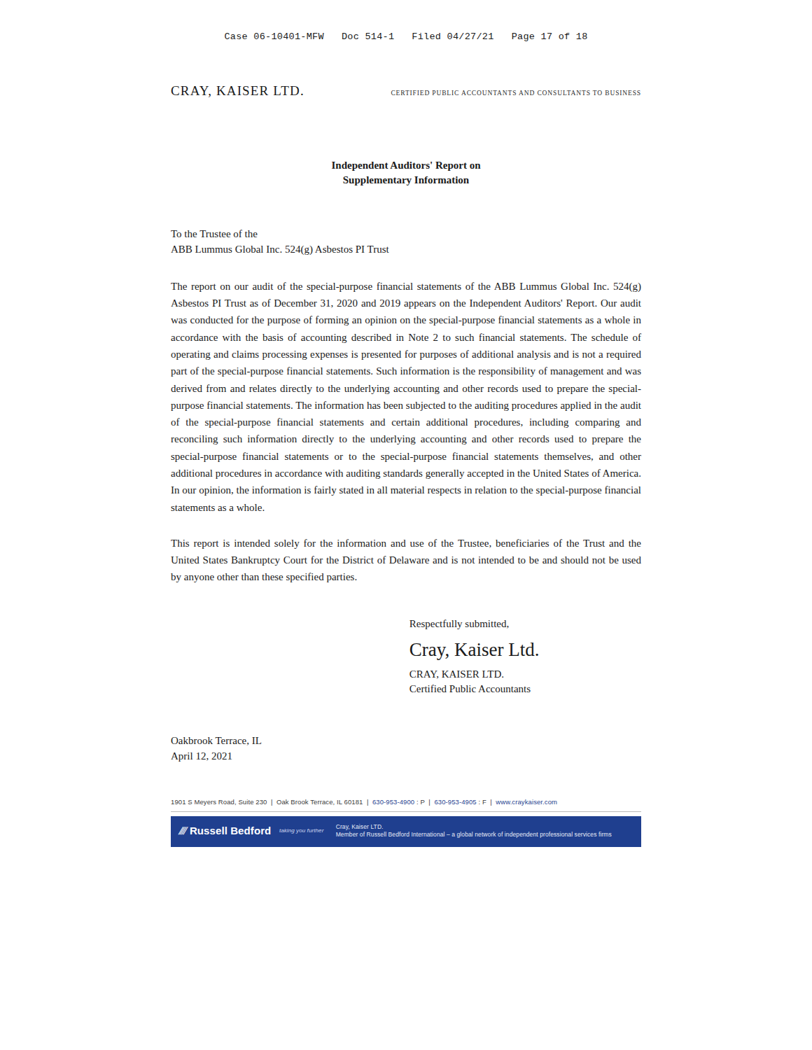Case 06-10401-MFW Doc 514-1 Filed 04/27/21 Page 17 of 18
CRAY, KAISER LTD.
CERTIFIED PUBLIC ACCOUNTANTS AND CONSULTANTS TO BUSINESS
Independent Auditors' Report on
Supplementary Information
To the Trustee of the
ABB Lummus Global Inc. 524(g) Asbestos PI Trust
The report on our audit of the special-purpose financial statements of the ABB Lummus Global Inc. 524(g) Asbestos PI Trust as of December 31, 2020 and 2019 appears on the Independent Auditors' Report. Our audit was conducted for the purpose of forming an opinion on the special-purpose financial statements as a whole in accordance with the basis of accounting described in Note 2 to such financial statements. The schedule of operating and claims processing expenses is presented for purposes of additional analysis and is not a required part of the special-purpose financial statements. Such information is the responsibility of management and was derived from and relates directly to the underlying accounting and other records used to prepare the special-purpose financial statements. The information has been subjected to the auditing procedures applied in the audit of the special-purpose financial statements and certain additional procedures, including comparing and reconciling such information directly to the underlying accounting and other records used to prepare the special-purpose financial statements or to the special-purpose financial statements themselves, and other additional procedures in accordance with auditing standards generally accepted in the United States of America. In our opinion, the information is fairly stated in all material respects in relation to the special-purpose financial statements as a whole.
This report is intended solely for the information and use of the Trustee, beneficiaries of the Trust and the United States Bankruptcy Court for the District of Delaware and is not intended to be and should not be used by anyone other than these specified parties.
Respectfully submitted,
Cray, Kaiser Ltd.
CRAY, KAISER LTD.
Certified Public Accountants
Oakbrook Terrace, IL
April 12, 2021
1901 S Meyers Road, Suite 230 | Oak Brook Terrace, IL 60181 | 630-953-4900 : P | 630-953-4905 : F | www.craykaiser.com
//// Russell Bedford taking you further
Cray, Kaiser LTD. Member of Russell Bedford International – a global network of independent professional services firms